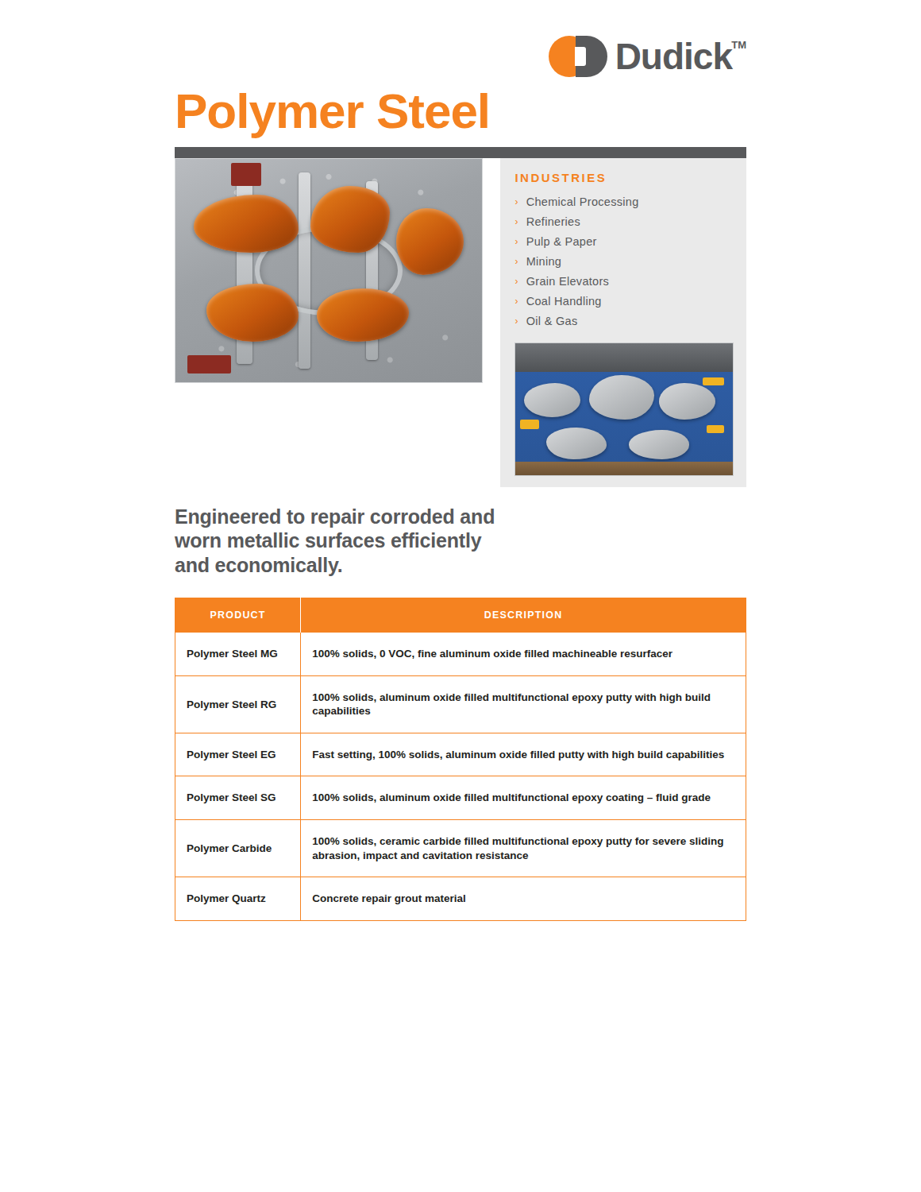DudickTM
Polymer Steel
INDUSTRIES
›Chemical Processing
›Refineries
›Pulp & Paper
›Mining
›Grain Elevators
›Coal Handling
›Oil & Gas
Engineered to repair corroded and worn metallic surfaces efficiently and economically.
| PRODUCT | DESCRIPTION |
| --- | --- |
| Polymer Steel MG | 100% solids, 0 VOC, fine aluminum oxide filled machineable resurfacer |
| Polymer Steel RG | 100% solids, aluminum oxide filled multifunctional epoxy putty with high build capabilities |
| Polymer Steel EG | Fast setting, 100% solids, aluminum oxide filled putty with high build capabilities |
| Polymer Steel SG | 100% solids, aluminum oxide filled multifunctional epoxy coating – fluid grade |
| Polymer Carbide | 100% solids, ceramic carbide filled multifunctional epoxy putty for severe sliding abrasion, impact and cavitation resistance |
| Polymer Quartz | Concrete repair grout material |